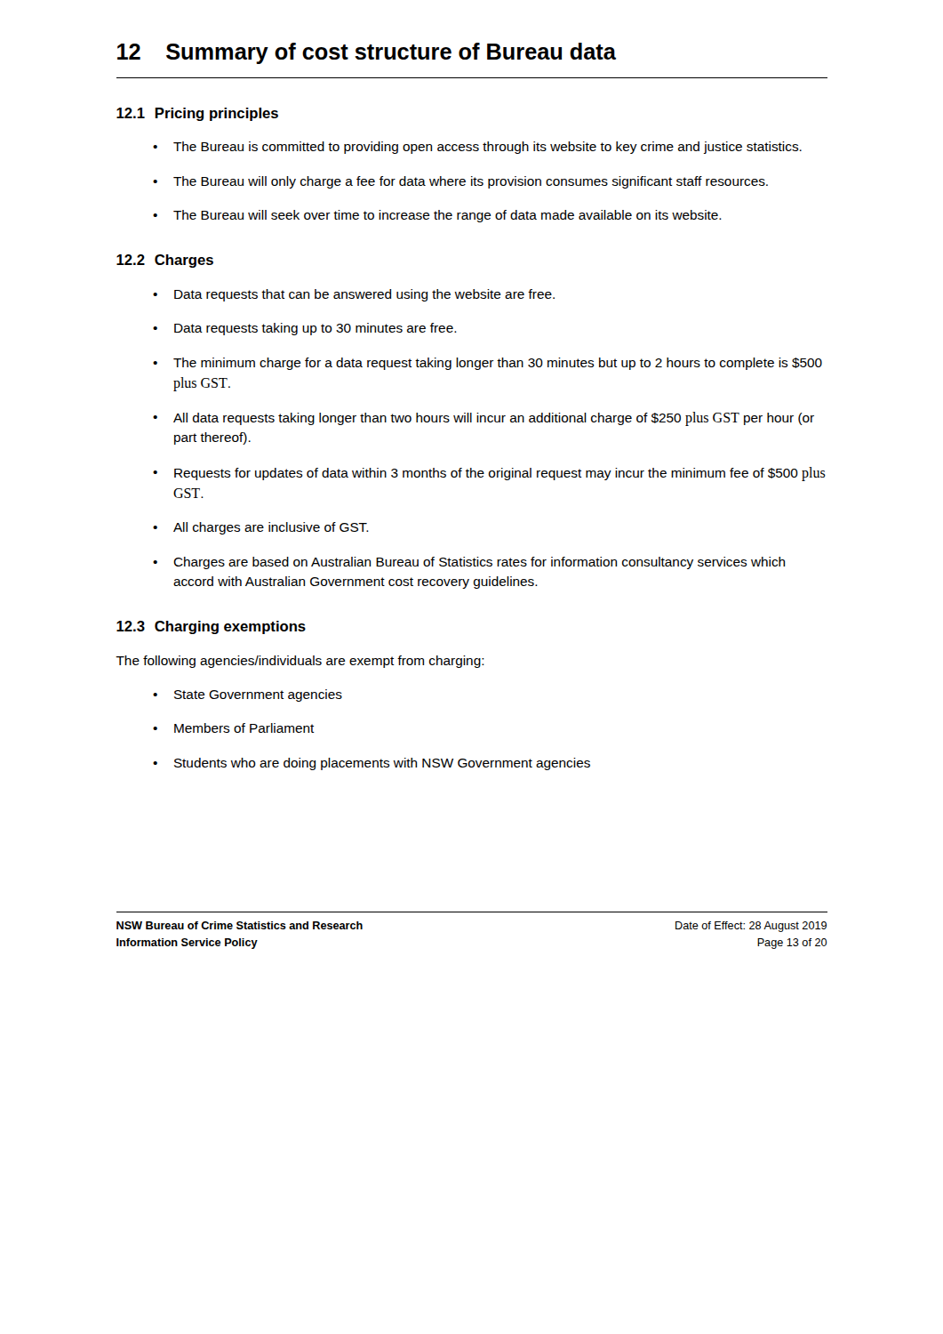12 Summary of cost structure of Bureau data
12.1 Pricing principles
The Bureau is committed to providing open access through its website to key crime and justice statistics.
The Bureau will only charge a fee for data where its provision consumes significant staff resources.
The Bureau will seek over time to increase the range of data made available on its website.
12.2 Charges
Data requests that can be answered using the website are free.
Data requests taking up to 30 minutes are free.
The minimum charge for a data request taking longer than 30 minutes but up to 2 hours to complete is $500 plus GST.
All data requests taking longer than two hours will incur an additional charge of $250 plus GST per hour (or part thereof).
Requests for updates of data within 3 months of the original request may incur the minimum fee of $500 plus GST.
All charges are inclusive of GST.
Charges are based on Australian Bureau of Statistics rates for information consultancy services which accord with Australian Government cost recovery guidelines.
12.3 Charging exemptions
The following agencies/individuals are exempt from charging:
State Government agencies
Members of Parliament
Students who are doing placements with NSW Government agencies
NSW Bureau of Crime Statistics and Research
Information Service Policy
Date of Effect: 28 August 2019
Page 13 of 20